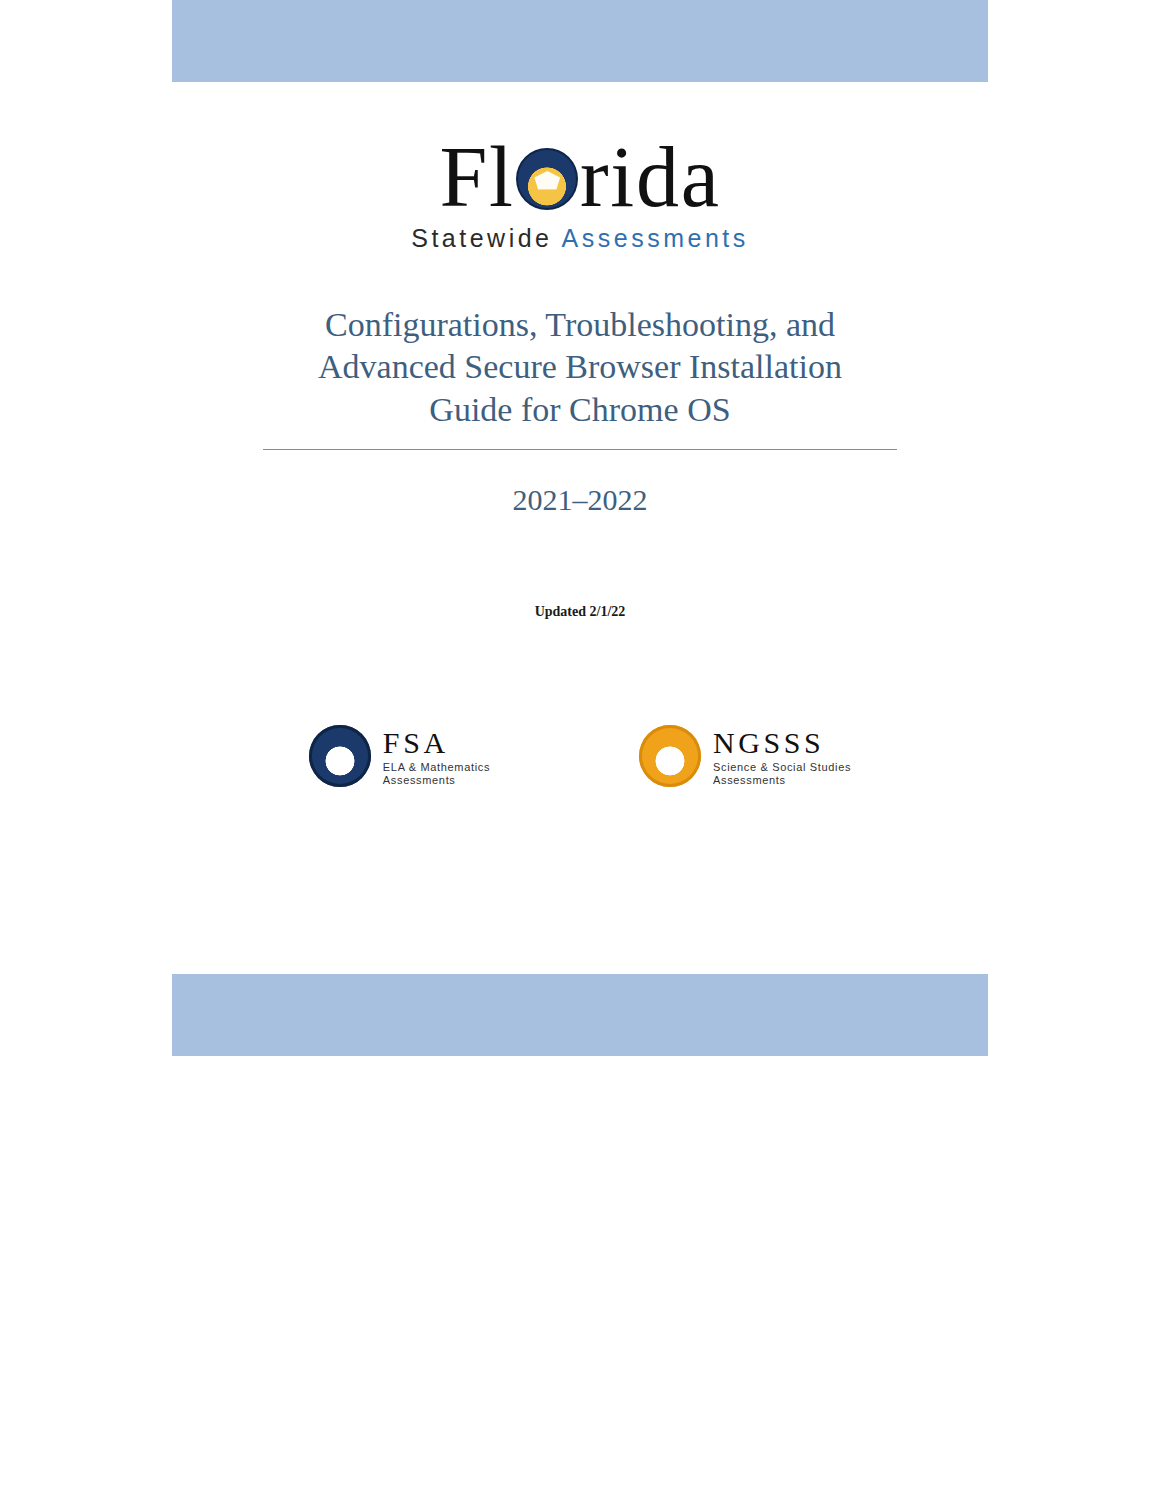Fl rida
Statewide Assessments
Configurations, Troubleshooting, and Advanced Secure Browser Installation Guide for Chrome OS
2021–2022
Updated 2/1/22
FSA
ELA & MathematicsAssessments
NGSSS
Science & Social StudiesAssessments